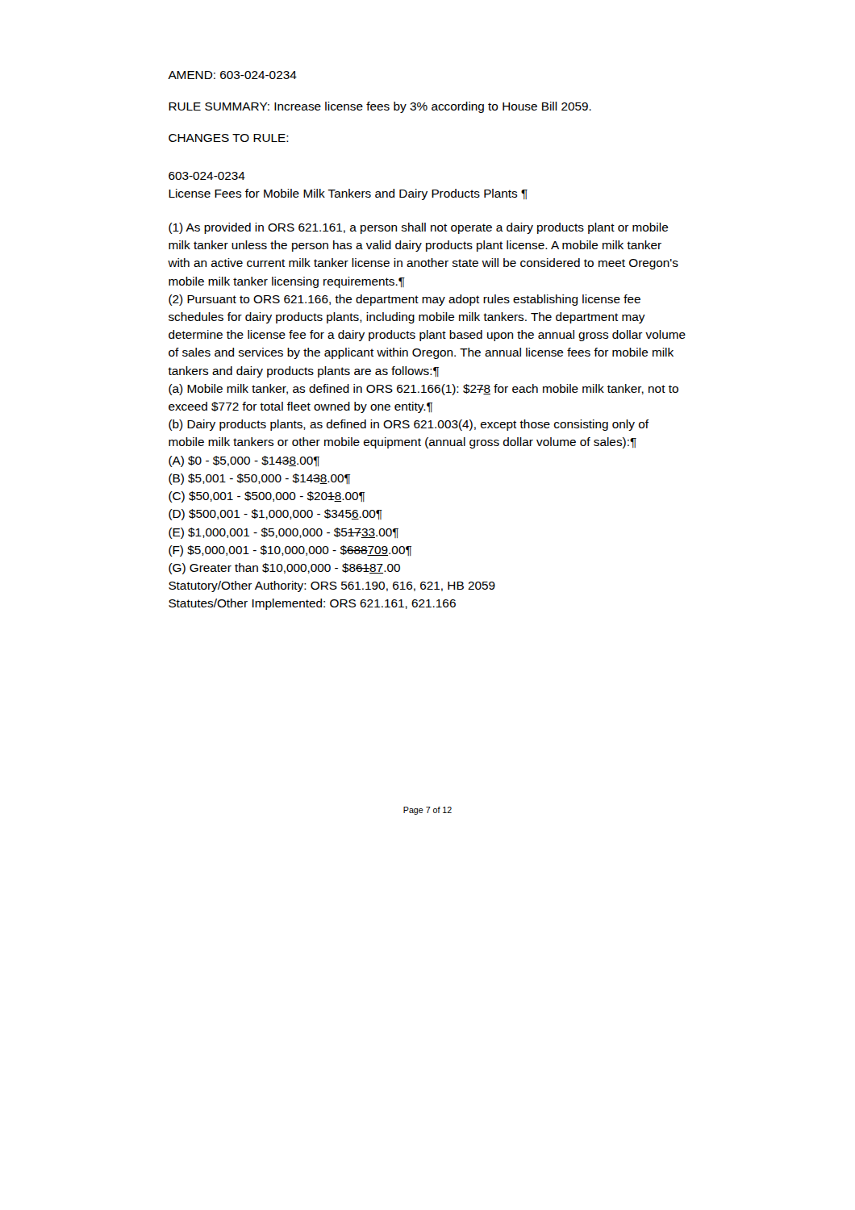AMEND: 603-024-0234
RULE SUMMARY: Increase license fees by 3% according to House Bill 2059.
CHANGES TO RULE:
603-024-0234
License Fees for Mobile Milk Tankers and Dairy Products Plants ¶
(1) As provided in ORS 621.161, a person shall not operate a dairy products plant or mobile milk tanker unless the person has a valid dairy products plant license. A mobile milk tanker with an active current milk tanker license in another state will be considered to meet Oregon's mobile milk tanker licensing requirements.¶
(2) Pursuant to ORS 621.166, the department may adopt rules establishing license fee schedules for dairy products plants, including mobile milk tankers. The department may determine the license fee for a dairy products plant based upon the annual gross dollar volume of sales and services by the applicant within Oregon. The annual license fees for mobile milk tankers and dairy products plants are as follows:¶
(a) Mobile milk tanker, as defined in ORS 621.166(1): $278 for each mobile milk tanker, not to exceed $772 for total fleet owned by one entity.¶
(b) Dairy products plants, as defined in ORS 621.003(4), except those consisting only of mobile milk tankers or other mobile equipment (annual gross dollar volume of sales):¶
(A) $0 - $5,000 - $1438.00¶
(B) $5,001 - $50,000 - $1438.00¶
(C) $50,001 - $500,000 - $2018.00¶
(D) $500,001 - $1,000,000 - $3456.00¶
(E) $1,000,001 - $5,000,000 - $51733.00¶
(F) $5,000,001 - $10,000,000 - $688709.00¶
(G) Greater than $10,000,000 - $86187.00
Statutory/Other Authority: ORS 561.190, 616, 621, HB 2059
Statutes/Other Implemented: ORS 621.161, 621.166
Page 7 of 12